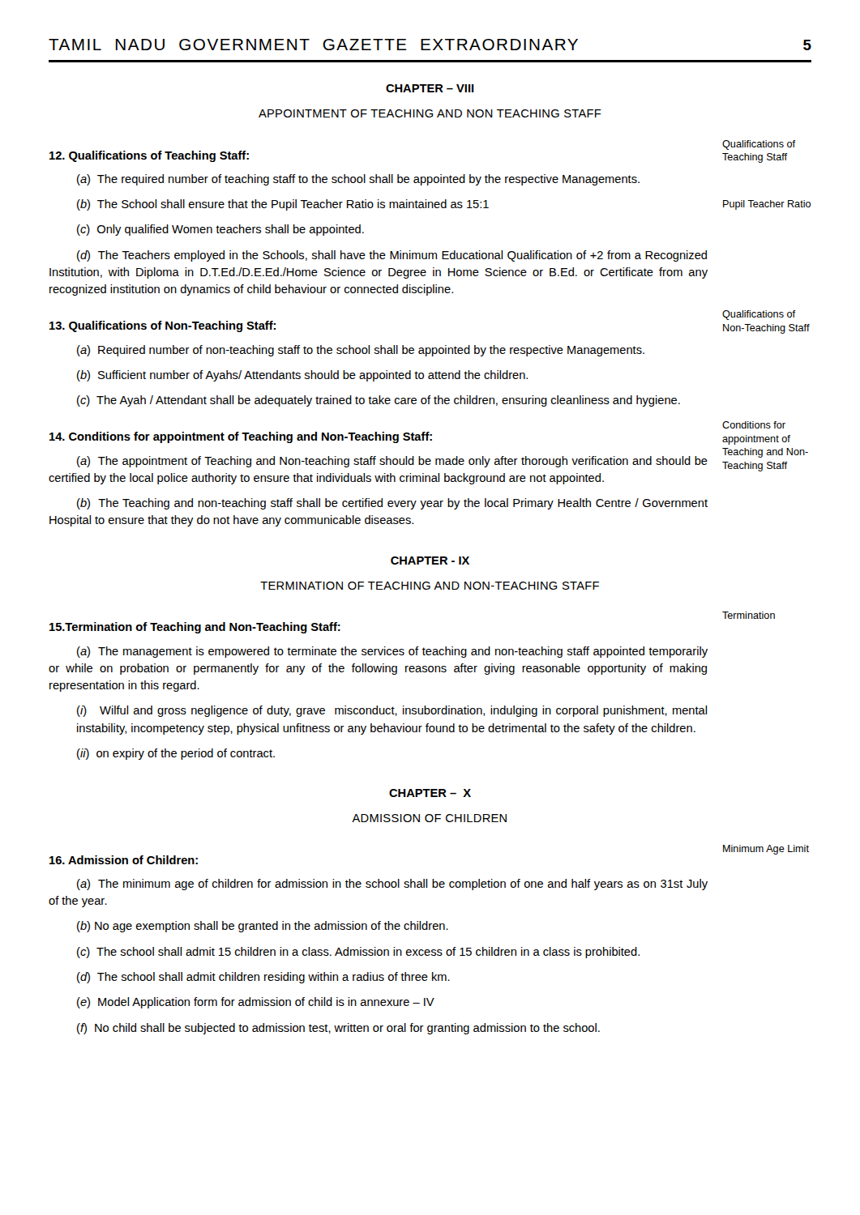TAMIL NADU GOVERNMENT GAZETTE EXTRAORDINARY
5
CHAPTER – VIII
APPOINTMENT OF TEACHING AND NON TEACHING STAFF
12. Qualifications of Teaching Staff:
(a) The required number of teaching staff to the school shall be appointed by the respective Managements.
Qualifications of Teaching Staff
(b) The School shall ensure that the Pupil Teacher Ratio is maintained as 15:1
Pupil Teacher Ratio
(c) Only qualified Women teachers shall be appointed.
(d) The Teachers employed in the Schools, shall have the Minimum Educational Qualification of +2 from a Recognized Institution, with Diploma in D.T.Ed./D.E.Ed./Home Science or Degree in Home Science or B.Ed. or Certificate from any recognized institution on dynamics of child behaviour or connected discipline.
13. Qualifications of Non-Teaching Staff:
(a) Required number of non-teaching staff to the school shall be appointed by the respective Managements.
Qualifications of Non-Teaching Staff
(b) Sufficient number of Ayahs/ Attendants should be appointed to attend the children.
(c) The Ayah / Attendant shall be adequately trained to take care of the children, ensuring cleanliness and hygiene.
14. Conditions for appointment of Teaching and Non-Teaching Staff:
(a) The appointment of Teaching and Non-teaching staff should be made only after thorough verification and should be certified by the local police authority to ensure that individuals with criminal background are not appointed.
(b) The Teaching and non-teaching staff shall be certified every year by the local Primary Health Centre / Government Hospital to ensure that they do not have any communicable diseases.
Conditions for appointment of Teaching and Non-Teaching Staff
CHAPTER - IX
TERMINATION OF TEACHING AND NON-TEACHING STAFF
15.Termination of Teaching and Non-Teaching Staff:
(a) The management is empowered to terminate the services of teaching and non-teaching staff appointed temporarily or while on probation or permanently for any of the following reasons after giving reasonable opportunity of making representation in this regard.
Termination
(i) Wilful and gross negligence of duty, grave misconduct, insubordination, indulging in corporal punishment, mental instability, incompetency step, physical unfitness or any behaviour found to be detrimental to the safety of the children.
(ii) on expiry of the period of contract.
CHAPTER – X
ADMISSION OF CHILDREN
16. Admission of Children:
(a) The minimum age of children for admission in the school shall be completion of one and half years as on 31st July of the year.
Minimum Age Limit
(b) No age exemption shall be granted in the admission of the children.
(c) The school shall admit 15 children in a class. Admission in excess of 15 children in a class is prohibited.
(d) The school shall admit children residing within a radius of three km.
(e) Model Application form for admission of child is in annexure – IV
(f) No child shall be subjected to admission test, written or oral for granting admission to the school.